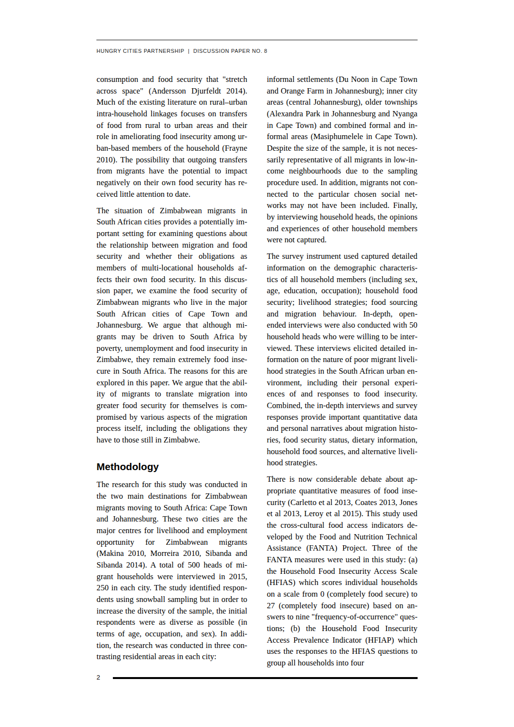Hungry Cities Partnership | Discussion Paper No. 8
consumption and food security that "stretch across space" (Andersson Djurfeldt 2014). Much of the existing literature on rural–urban intra-household linkages focuses on transfers of food from rural to urban areas and their role in ameliorating food insecurity among urban-based members of the household (Frayne 2010). The possibility that outgoing transfers from migrants have the potential to impact negatively on their own food security has received little attention to date.
The situation of Zimbabwean migrants in South African cities provides a potentially important setting for examining questions about the relationship between migration and food security and whether their obligations as members of multi-locational households affects their own food security. In this discussion paper, we examine the food security of Zimbabwean migrants who live in the major South African cities of Cape Town and Johannesburg. We argue that although migrants may be driven to South Africa by poverty, unemployment and food insecurity in Zimbabwe, they remain extremely food insecure in South Africa. The reasons for this are explored in this paper. We argue that the ability of migrants to translate migration into greater food security for themselves is compromised by various aspects of the migration process itself, including the obligations they have to those still in Zimbabwe.
Methodology
The research for this study was conducted in the two main destinations for Zimbabwean migrants moving to South Africa: Cape Town and Johannesburg. These two cities are the major centres for livelihood and employment opportunity for Zimbabwean migrants (Makina 2010, Morreira 2010, Sibanda and Sibanda 2014). A total of 500 heads of migrant households were interviewed in 2015, 250 in each city. The study identified respondents using snowball sampling but in order to increase the diversity of the sample, the initial respondents were as diverse as possible (in terms of age, occupation, and sex). In addition, the research was conducted in three contrasting residential areas in each city:
informal settlements (Du Noon in Cape Town and Orange Farm in Johannesburg); inner city areas (central Johannesburg), older townships (Alexandra Park in Johannesburg and Nyanga in Cape Town) and combined formal and informal areas (Masiphumelele in Cape Town). Despite the size of the sample, it is not necessarily representative of all migrants in low-income neighbourhoods due to the sampling procedure used. In addition, migrants not connected to the particular chosen social networks may not have been included. Finally, by interviewing household heads, the opinions and experiences of other household members were not captured.
The survey instrument used captured detailed information on the demographic characteristics of all household members (including sex, age, education, occupation); household food security; livelihood strategies; food sourcing and migration behaviour. In-depth, open-ended interviews were also conducted with 50 household heads who were willing to be interviewed. These interviews elicited detailed information on the nature of poor migrant livelihood strategies in the South African urban environment, including their personal experiences of and responses to food insecurity. Combined, the in-depth interviews and survey responses provide important quantitative data and personal narratives about migration histories, food security status, dietary information, household food sources, and alternative livelihood strategies.
There is now considerable debate about appropriate quantitative measures of food insecurity (Carletto et al 2013, Coates 2013, Jones et al 2013, Leroy et al 2015). This study used the cross-cultural food access indicators developed by the Food and Nutrition Technical Assistance (FANTA) Project. Three of the FANTA measures were used in this study: (a) the Household Food Insecurity Access Scale (HFIAS) which scores individual households on a scale from 0 (completely food secure) to 27 (completely food insecure) based on answers to nine "frequency-of-occurrence" questions; (b) the Household Food Insecurity Access Prevalence Indicator (HFIAP) which uses the responses to the HFIAS questions to group all households into four
2